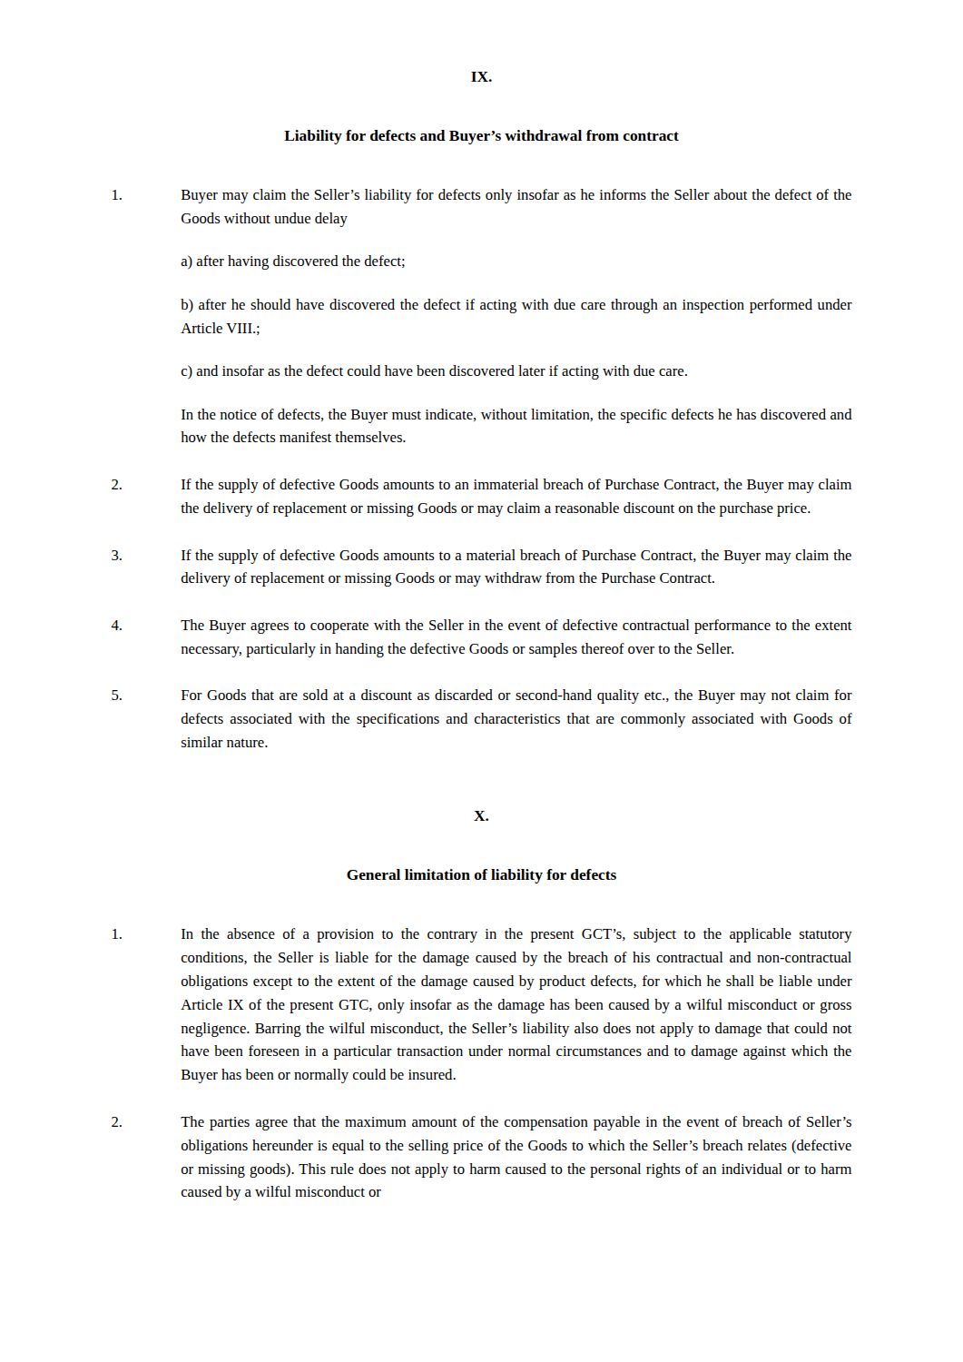IX.
Liability for defects and Buyer’s withdrawal from contract
Buyer may claim the Seller’s liability for defects only insofar as he informs the Seller about the defect of the Goods without undue delay
a) after having discovered the defect;
b) after he should have discovered the defect if acting with due care through an inspection performed under Article VIII.;
c) and insofar as the defect could have been discovered later if acting with due care.
In the notice of defects, the Buyer must indicate, without limitation, the specific defects he has discovered and how the defects manifest themselves.
If the supply of defective Goods amounts to an immaterial breach of Purchase Contract, the Buyer may claim the delivery of replacement or missing Goods or may claim a reasonable discount on the purchase price.
If the supply of defective Goods amounts to a material breach of Purchase Contract, the Buyer may claim the delivery of replacement or missing Goods or may withdraw from the Purchase Contract.
The Buyer agrees to cooperate with the Seller in the event of defective contractual performance to the extent necessary, particularly in handing the defective Goods or samples thereof over to the Seller.
For Goods that are sold at a discount as discarded or second-hand quality etc., the Buyer may not claim for defects associated with the specifications and characteristics that are commonly associated with Goods of similar nature.
X.
General limitation of liability for defects
In the absence of a provision to the contrary in the present GCT’s, subject to the applicable statutory conditions, the Seller is liable for the damage caused by the breach of his contractual and non-contractual obligations except to the extent of the damage caused by product defects, for which he shall be liable under Article IX of the present GTC, only insofar as the damage has been caused by a wilful misconduct or gross negligence. Barring the wilful misconduct, the Seller’s liability also does not apply to damage that could not have been foreseen in a particular transaction under normal circumstances and to damage against which the Buyer has been or normally could be insured.
The parties agree that the maximum amount of the compensation payable in the event of breach of Seller’s obligations hereunder is equal to the selling price of the Goods to which the Seller’s breach relates (defective or missing goods). This rule does not apply to harm caused to the personal rights of an individual or to harm caused by a wilful misconduct or